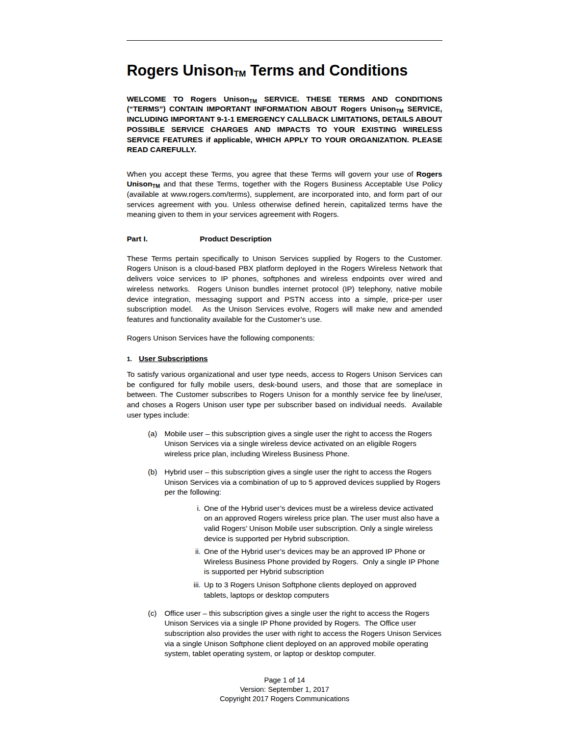Rogers UnisonTM Terms and Conditions
WELCOME TO Rogers UnisonTM SERVICE. THESE TERMS AND CONDITIONS (“TERMS”) CONTAIN IMPORTANT INFORMATION ABOUT Rogers UnisonTM SERVICE, INCLUDING IMPORTANT 9-1-1 EMERGENCY CALLBACK LIMITATIONS, DETAILS ABOUT POSSIBLE SERVICE CHARGES AND IMPACTS TO YOUR EXISTING WIRELESS SERVICE FEATURES if applicable, WHICH APPLY TO YOUR ORGANIZATION. PLEASE READ CAREFULLY.
When you accept these Terms, you agree that these Terms will govern your use of Rogers UnisonTM and that these Terms, together with the Rogers Business Acceptable Use Policy (available at www.rogers.com/terms), supplement, are incorporated into, and form part of our services agreement with you. Unless otherwise defined herein, capitalized terms have the meaning given to them in your services agreement with Rogers.
Part I. Product Description
These Terms pertain specifically to Unison Services supplied by Rogers to the Customer. Rogers Unison is a cloud-based PBX platform deployed in the Rogers Wireless Network that delivers voice services to IP phones, softphones and wireless endpoints over wired and wireless networks. Rogers Unison bundles internet protocol (IP) telephony, native mobile device integration, messaging support and PSTN access into a simple, price-per user subscription model. As the Unison Services evolve, Rogers will make new and amended features and functionality available for the Customer’s use.
Rogers Unison Services have the following components:
1. User Subscriptions
To satisfy various organizational and user type needs, access to Rogers Unison Services can be configured for fully mobile users, desk-bound users, and those that are someplace in between. The Customer subscribes to Rogers Unison for a monthly service fee by line/user, and choses a Rogers Unison user type per subscriber based on individual needs. Available user types include:
(a) Mobile user – this subscription gives a single user the right to access the Rogers Unison Services via a single wireless device activated on an eligible Rogers wireless price plan, including Wireless Business Phone.
(b) Hybrid user – this subscription gives a single user the right to access the Rogers Unison Services via a combination of up to 5 approved devices supplied by Rogers per the following:
i. One of the Hybrid user’s devices must be a wireless device activated on an approved Rogers wireless price plan. The user must also have a valid Rogers’ Unison Mobile user subscription. Only a single wireless device is supported per Hybrid subscription.
ii. One of the Hybrid user’s devices may be an approved IP Phone or Wireless Business Phone provided by Rogers. Only a single IP Phone is supported per Hybrid subscription
iii. Up to 3 Rogers Unison Softphone clients deployed on approved tablets, laptops or desktop computers
(c) Office user – this subscription gives a single user the right to access the Rogers Unison Services via a single IP Phone provided by Rogers. The Office user subscription also provides the user with right to access the Rogers Unison Services via a single Unison Softphone client deployed on an approved mobile operating system, tablet operating system, or laptop or desktop computer.
Page 1 of 14
Version: September 1, 2017
Copyright 2017 Rogers Communications